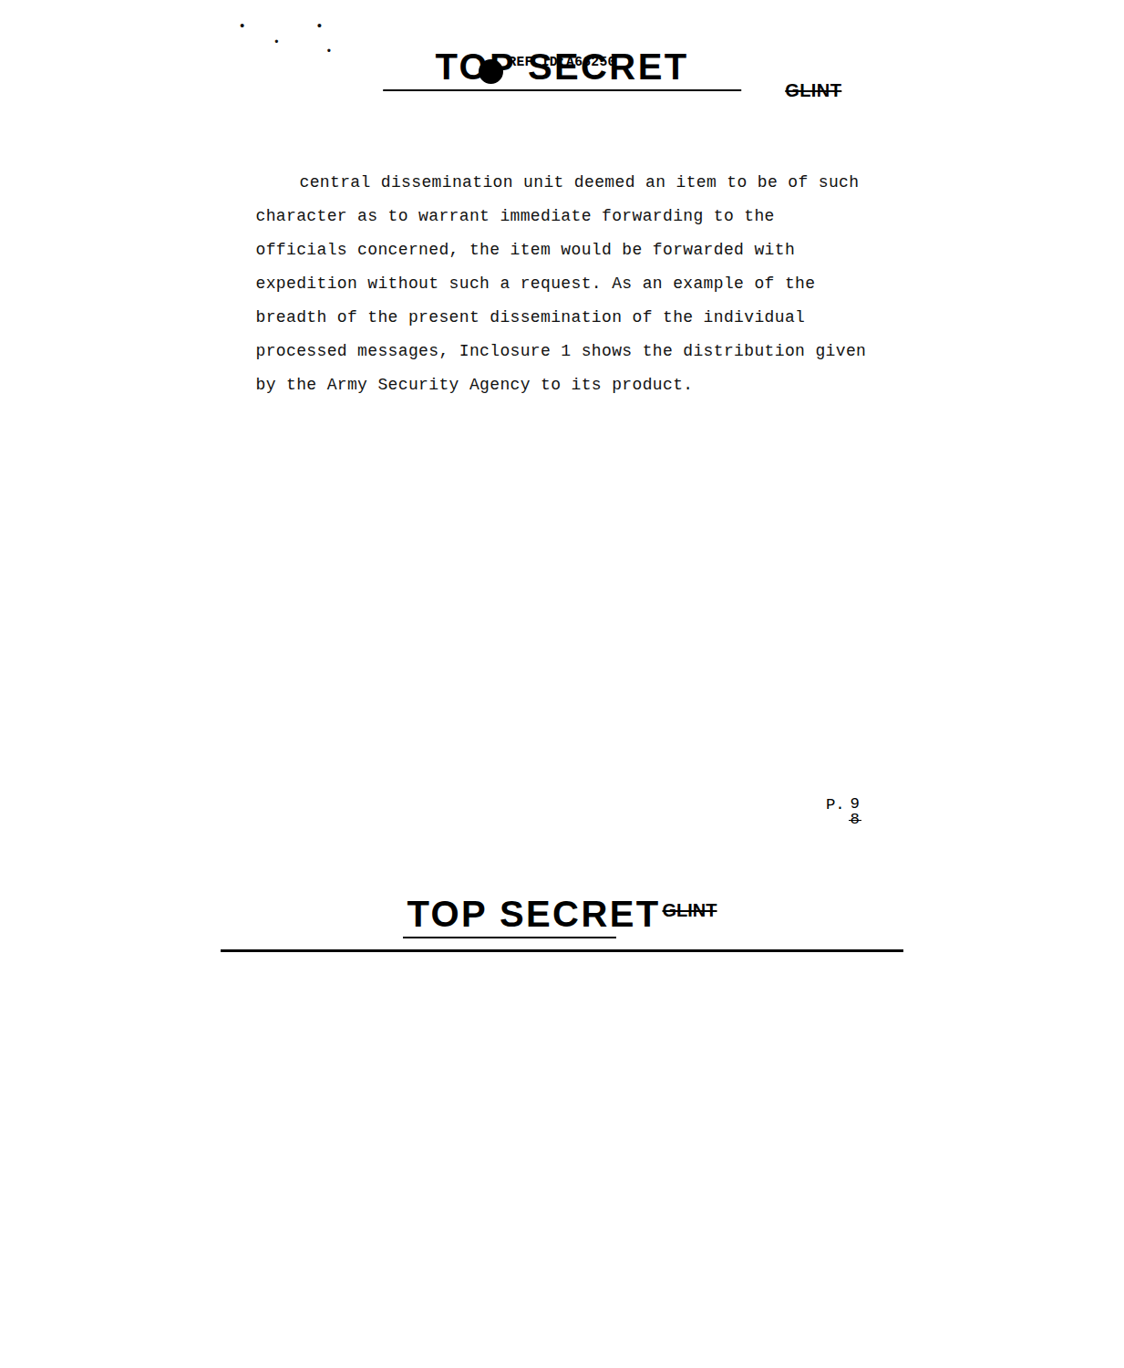• •
•
•
TOP SECRET
REF ID:A66250
GLINT
central dissemination unit deemed an item to be of such character as to warrant immediate forwarding to the officials concerned, the item would be forwarded with expedition without such a request. As an example of the breadth of the present dissemination of the individual processed messages, Inclosure 1 shows the distribution given by the Army Security Agency to its product.
P. 98
TOP SECRET GLINT